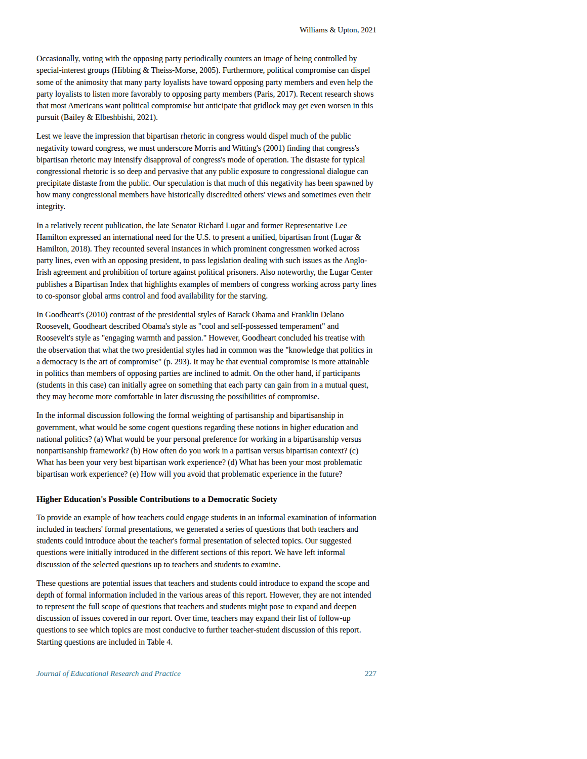Williams & Upton, 2021
Occasionally, voting with the opposing party periodically counters an image of being controlled by special-interest groups (Hibbing & Theiss-Morse, 2005). Furthermore, political compromise can dispel some of the animosity that many party loyalists have toward opposing party members and even help the party loyalists to listen more favorably to opposing party members (Paris, 2017). Recent research shows that most Americans want political compromise but anticipate that gridlock may get even worsen in this pursuit (Bailey & Elbeshbishi, 2021).
Lest we leave the impression that bipartisan rhetoric in congress would dispel much of the public negativity toward congress, we must underscore Morris and Witting's (2001) finding that congress's bipartisan rhetoric may intensify disapproval of congress's mode of operation. The distaste for typical congressional rhetoric is so deep and pervasive that any public exposure to congressional dialogue can precipitate distaste from the public. Our speculation is that much of this negativity has been spawned by how many congressional members have historically discredited others' views and sometimes even their integrity.
In a relatively recent publication, the late Senator Richard Lugar and former Representative Lee Hamilton expressed an international need for the U.S. to present a unified, bipartisan front (Lugar & Hamilton, 2018). They recounted several instances in which prominent congressmen worked across party lines, even with an opposing president, to pass legislation dealing with such issues as the Anglo-Irish agreement and prohibition of torture against political prisoners. Also noteworthy, the Lugar Center publishes a Bipartisan Index that highlights examples of members of congress working across party lines to co-sponsor global arms control and food availability for the starving.
In Goodheart's (2010) contrast of the presidential styles of Barack Obama and Franklin Delano Roosevelt, Goodheart described Obama's style as "cool and self-possessed temperament" and Roosevelt's style as "engaging warmth and passion." However, Goodheart concluded his treatise with the observation that what the two presidential styles had in common was the "knowledge that politics in a democracy is the art of compromise" (p. 293). It may be that eventual compromise is more attainable in politics than members of opposing parties are inclined to admit. On the other hand, if participants (students in this case) can initially agree on something that each party can gain from in a mutual quest, they may become more comfortable in later discussing the possibilities of compromise.
In the informal discussion following the formal weighting of partisanship and bipartisanship in government, what would be some cogent questions regarding these notions in higher education and national politics? (a) What would be your personal preference for working in a bipartisanship versus nonpartisanship framework? (b) How often do you work in a partisan versus bipartisan context? (c) What has been your very best bipartisan work experience? (d) What has been your most problematic bipartisan work experience? (e) How will you avoid that problematic experience in the future?
Higher Education's Possible Contributions to a Democratic Society
To provide an example of how teachers could engage students in an informal examination of information included in teachers' formal presentations, we generated a series of questions that both teachers and students could introduce about the teacher's formal presentation of selected topics. Our suggested questions were initially introduced in the different sections of this report. We have left informal discussion of the selected questions up to teachers and students to examine.
These questions are potential issues that teachers and students could introduce to expand the scope and depth of formal information included in the various areas of this report. However, they are not intended to represent the full scope of questions that teachers and students might pose to expand and deepen discussion of issues covered in our report. Over time, teachers may expand their list of follow-up questions to see which topics are most conducive to further teacher-student discussion of this report. Starting questions are included in Table 4.
Journal of Educational Research and Practice 227